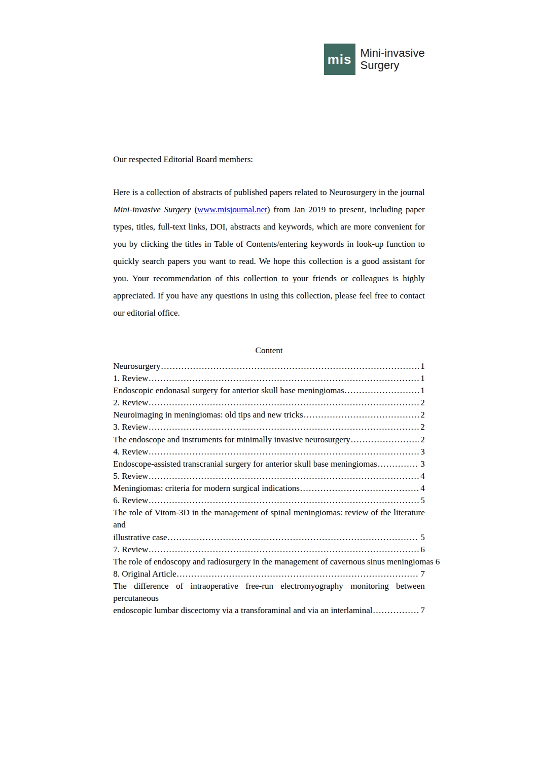mis
Mini-invasive
Surgery
Our respected Editorial Board members:
Here is a collection of abstracts of published papers related to Neurosurgery in the journal Mini-invasive Surgery (www.misjournal.net) from Jan 2019 to present, including paper types, titles, full-text links, DOI, abstracts and keywords, which are more convenient for you by clicking the titles in Table of Contents/entering keywords in look-up function to quickly search papers you want to read. We hope this collection is a good assistant for you. Your recommendation of this collection to your friends or colleagues is highly appreciated. If you have any questions in using this collection, please feel free to contact our editorial office.
Content
Neurosurgery .................................................................................................................................. 1
1. Review .......................................................................................................................................... 1
Endoscopic endonasal surgery for anterior skull base meningiomas ................................................ 1
2. Review .......................................................................................................................................... 2
Neuroimaging in meningiomas: old tips and new tricks ..................................................................... 2
3. Review .......................................................................................................................................... 2
The endoscope and instruments for minimally invasive neurosurgery ............................................. 2
4. Review .......................................................................................................................................... 3
Endoscope-assisted transcranial surgery for anterior skull base meningiomas ................................. 3
5. Review .......................................................................................................................................... 4
Meningiomas: criteria for modern surgical indications ..................................................................... 4
6. Review .......................................................................................................................................... 5
The role of Vitom-3D in the management of spinal meningiomas: review of the literature and illustrative case ................................................................................................................................. 5
7. Review .......................................................................................................................................... 6
The role of endoscopy and radiosurgery in the management of cavernous sinus meningiomas ....... 6
8. Original Article .............................................................................................................................. 7
The difference of intraoperative free-run electromyography monitoring between percutaneous endoscopic lumbar discectomy via a transforaminal and via an interlaminal .................................... 7